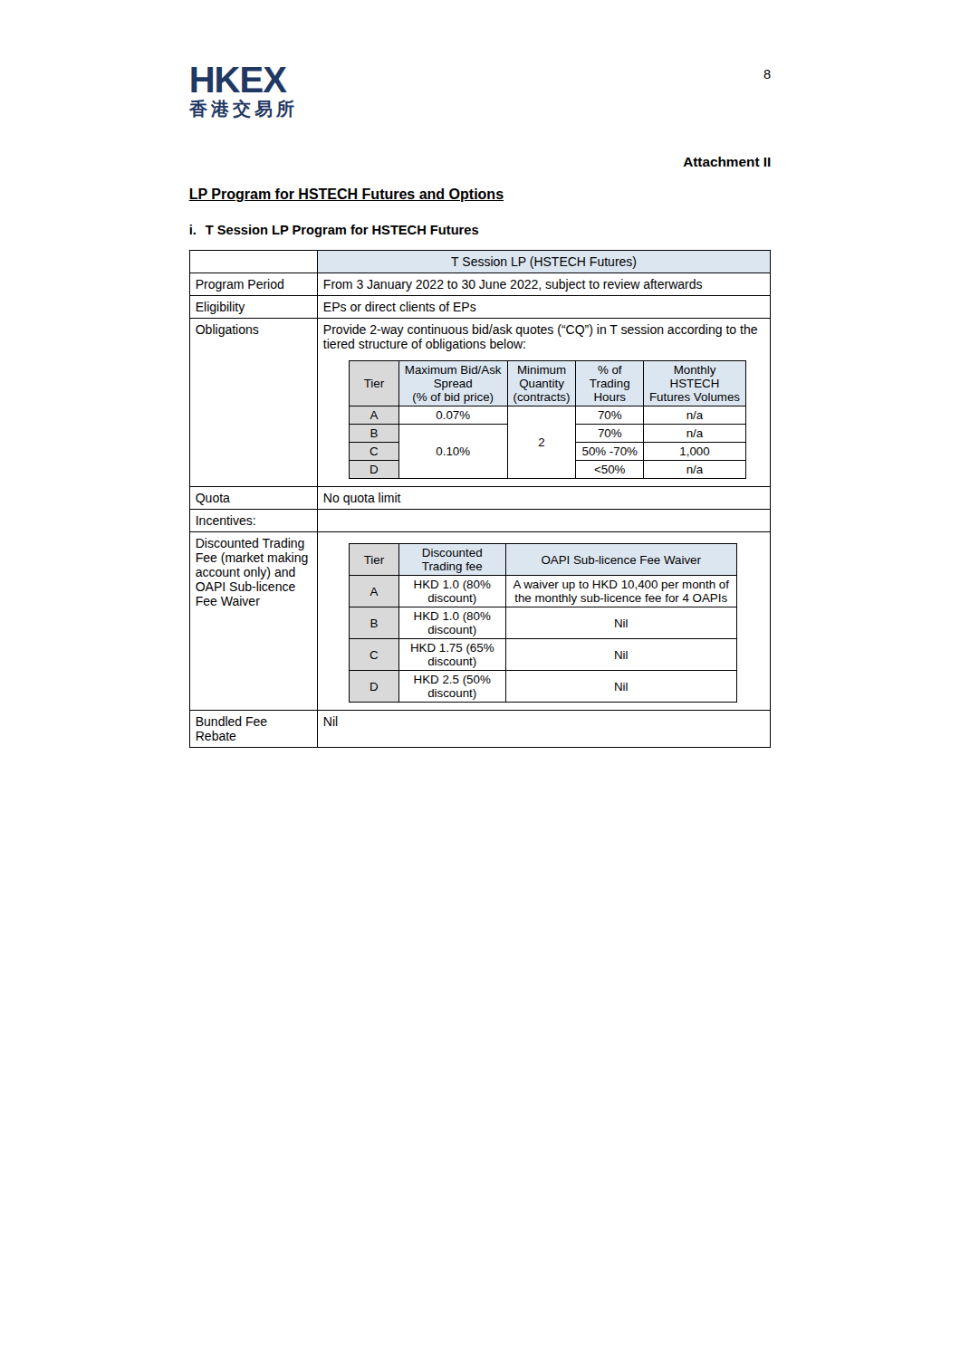HKEX
香港交易所
8
Attachment II
LP Program for HSTECH Futures and Options
i. T Session LP Program for HSTECH Futures
| | T Session LP (HSTECH Futures) |
| Program Period | From 3 January 2022 to 30 June 2022, subject to review afterwards |
| Eligibility | EPs or direct clients of EPs |
| Obligations | Provide 2-way continuous bid/ask quotes (“CQ”) in T session according to the tiered structure of obligations below: / Tier / Maximum Bid/Ask Spread (% of bid price) / Minimum Quantity (contracts) / % of Trading Hours / Monthly HSTECH Futures Volumes / / --- / --- / --- / --- / --- / / A / 0.07% / 2 / 70% / n/a / / B / 0.10% / 70% / n/a / / C / 50% -70% / 1,000 / / D / <50% / n/a / |
| Quota | No quota limit |
| Incentives: | |
| Discounted Trading Fee (market making account only) and OAPI Sub-licence Fee Waiver | / Tier / Discounted Trading fee / OAPI Sub-licence Fee Waiver / / --- / --- / --- / / A / HKD 1.0 (80% discount) / A waiver up to HKD 10,400 per month of the monthly sub-licence fee for 4 OAPIs / / B / HKD 1.0 (80% discount) / Nil / / C / HKD 1.75 (65% discount) / Nil / / D / HKD 2.5 (50% discount) / Nil / |
| Bundled Fee Rebate | Nil |